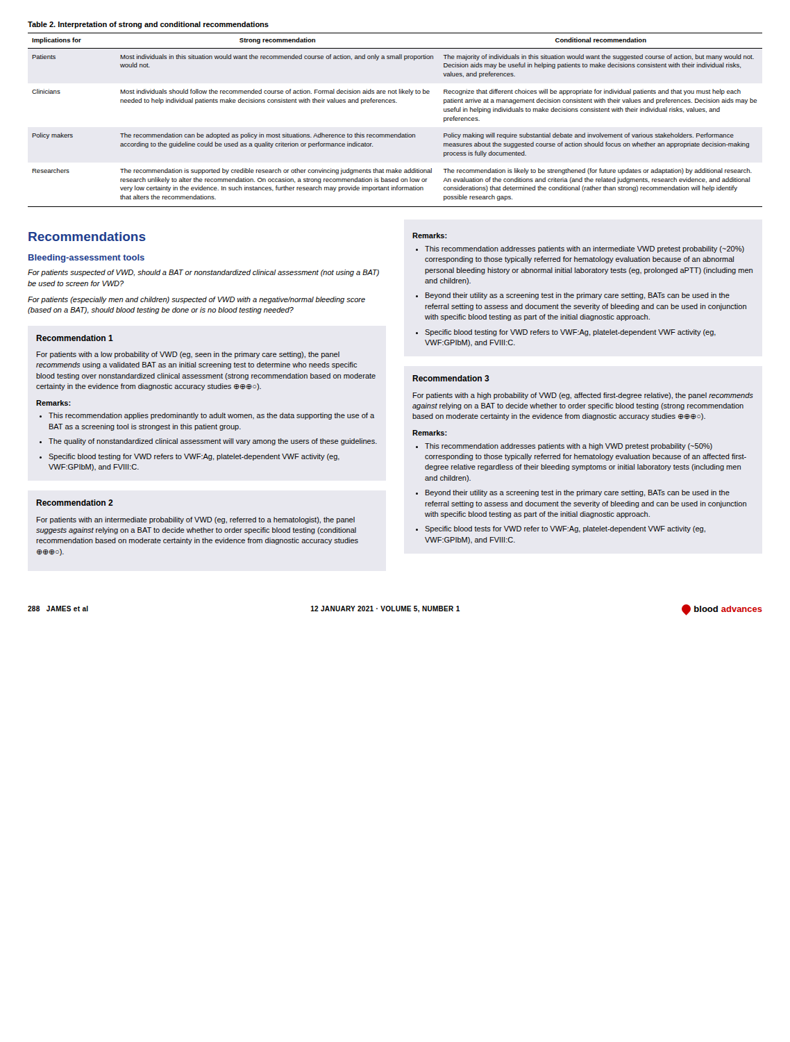Table 2. Interpretation of strong and conditional recommendations
| Implications for | Strong recommendation | Conditional recommendation |
| --- | --- | --- |
| Patients | Most individuals in this situation would want the recommended course of action, and only a small proportion would not. | The majority of individuals in this situation would want the suggested course of action, but many would not. Decision aids may be useful in helping patients to make decisions consistent with their individual risks, values, and preferences. |
| Clinicians | Most individuals should follow the recommended course of action. Formal decision aids are not likely to be needed to help individual patients make decisions consistent with their values and preferences. | Recognize that different choices will be appropriate for individual patients and that you must help each patient arrive at a management decision consistent with their values and preferences. Decision aids may be useful in helping individuals to make decisions consistent with their individual risks, values, and preferences. |
| Policy makers | The recommendation can be adopted as policy in most situations. Adherence to this recommendation according to the guideline could be used as a quality criterion or performance indicator. | Policy making will require substantial debate and involvement of various stakeholders. Performance measures about the suggested course of action should focus on whether an appropriate decision-making process is fully documented. |
| Researchers | The recommendation is supported by credible research or other convincing judgments that make additional research unlikely to alter the recommendation. On occasion, a strong recommendation is based on low or very low certainty in the evidence. In such instances, further research may provide important information that alters the recommendations. | The recommendation is likely to be strengthened (for future updates or adaptation) by additional research. An evaluation of the conditions and criteria (and the related judgments, research evidence, and additional considerations) that determined the conditional (rather than strong) recommendation will help identify possible research gaps. |
Recommendations
Bleeding-assessment tools
For patients suspected of VWD, should a BAT or nonstandardized clinical assessment (not using a BAT) be used to screen for VWD?
For patients (especially men and children) suspected of VWD with a negative/normal bleeding score (based on a BAT), should blood testing be done or is no blood testing needed?
Recommendation 1
For patients with a low probability of VWD (eg, seen in the primary care setting), the panel recommends using a validated BAT as an initial screening test to determine who needs specific blood testing over nonstandardized clinical assessment (strong recommendation based on moderate certainty in the evidence from diagnostic accuracy studies ⊕⊕⊕○).
Remarks:
This recommendation applies predominantly to adult women, as the data supporting the use of a BAT as a screening tool is strongest in this patient group.
The quality of nonstandardized clinical assessment will vary among the users of these guidelines.
Specific blood testing for VWD refers to VWF:Ag, platelet-dependent VWF activity (eg, VWF:GPIbM), and FVIII:C.
Recommendation 2
For patients with an intermediate probability of VWD (eg, referred to a hematologist), the panel suggests against relying on a BAT to decide whether to order specific blood testing (conditional recommendation based on moderate certainty in the evidence from diagnostic accuracy studies ⊕⊕⊕○).
Remarks:
This recommendation addresses patients with an intermediate VWD pretest probability (~20%) corresponding to those typically referred for hematology evaluation because of an abnormal personal bleeding history or abnormal initial laboratory tests (eg, prolonged aPTT) (including men and children).
Beyond their utility as a screening test in the primary care setting, BATs can be used in the referral setting to assess and document the severity of bleeding and can be used in conjunction with specific blood testing as part of the initial diagnostic approach.
Specific blood testing for VWD refers to VWF:Ag, platelet-dependent VWF activity (eg, VWF:GPIbM), and FVIII:C.
Recommendation 3
For patients with a high probability of VWD (eg, affected first-degree relative), the panel recommends against relying on a BAT to decide whether to order specific blood testing (strong recommendation based on moderate certainty in the evidence from diagnostic accuracy studies ⊕⊕⊕○).
Remarks:
This recommendation addresses patients with a high VWD pretest probability (~50%) corresponding to those typically referred for hematology evaluation because of an affected first-degree relative regardless of their bleeding symptoms or initial laboratory tests (including men and children).
Beyond their utility as a screening test in the primary care setting, BATs can be used in the referral setting to assess and document the severity of bleeding and can be used in conjunction with specific blood testing as part of the initial diagnostic approach.
Specific blood tests for VWD refer to VWF:Ag, platelet-dependent VWF activity (eg, VWF:GPIbM), and FVIII:C.
288 JAMES et al
12 JANUARY 2021 · VOLUME 5, NUMBER 1
blood advances